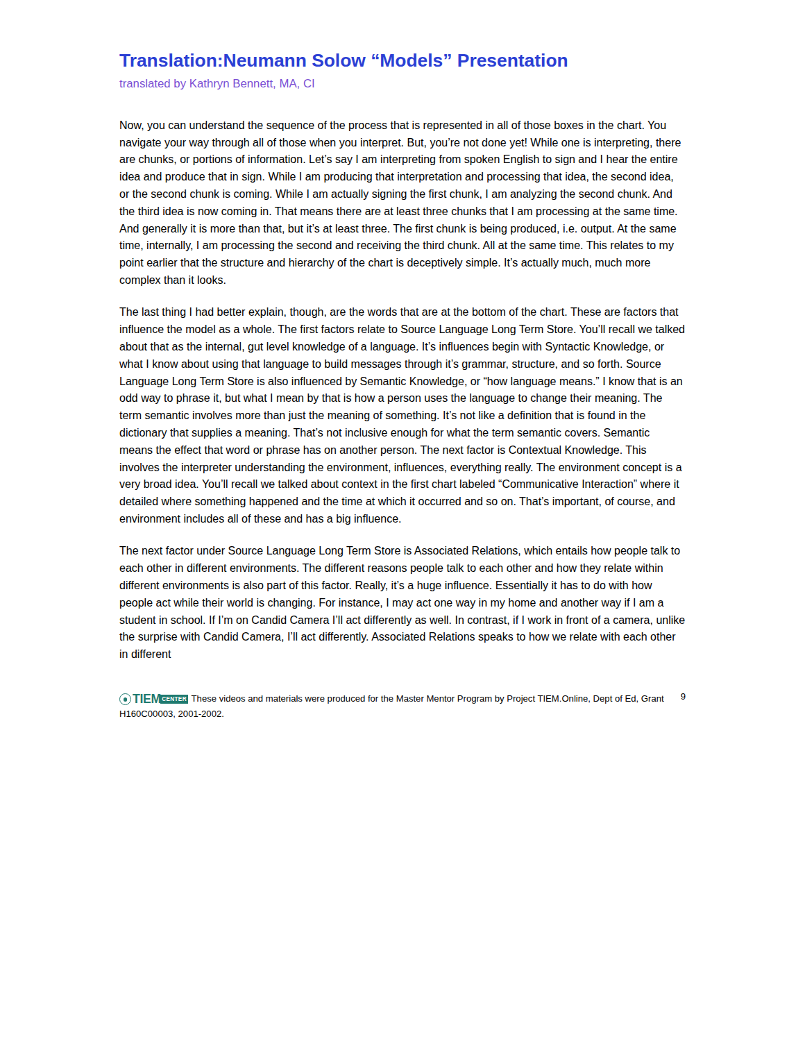Translation:Neumann Solow “Models” Presentation
translated by Kathryn Bennett, MA, CI
Now, you can understand the sequence of the process that is represented in all of those boxes in the chart. You navigate your way through all of those when you interpret. But, you’re not done yet! While one is interpreting, there are chunks, or portions of information. Let’s say I am interpreting from spoken English to sign and I hear the entire idea and produce that in sign. While I am producing that interpretation and processing that idea, the second idea, or the second chunk is coming. While I am actually signing the first chunk, I am analyzing the second chunk. And the third idea is now coming in. That means there are at least three chunks that I am processing at the same time. And generally it is more than that, but it’s at least three. The first chunk is being produced, i.e. output. At the same time, internally, I am processing the second and receiving the third chunk. All at the same time. This relates to my point earlier that the structure and hierarchy of the chart is deceptively simple. It’s actually much, much more complex than it looks.
The last thing I had better explain, though, are the words that are at the bottom of the chart. These are factors that influence the model as a whole. The first factors relate to Source Language Long Term Store. You’ll recall we talked about that as the internal, gut level knowledge of a language. It’s influences begin with Syntactic Knowledge, or what I know about using that language to build messages through it’s grammar, structure, and so forth. Source Language Long Term Store is also influenced by Semantic Knowledge, or “how language means.” I know that is an odd way to phrase it, but what I mean by that is how a person uses the language to change their meaning. The term semantic involves more than just the meaning of something. It’s not like a definition that is found in the dictionary that supplies a meaning. That’s not inclusive enough for what the term semantic covers. Semantic means the effect that word or phrase has on another person. The next factor is Contextual Knowledge. This involves the interpreter understanding the environment, influences, everything really. The environment concept is a very broad idea. You’ll recall we talked about context in the first chart labeled “Communicative Interaction” where it detailed where something happened and the time at which it occurred and so on. That’s important, of course, and environment includes all of these and has a big influence.
The next factor under Source Language Long Term Store is Associated Relations, which entails how people talk to each other in different environments. The different reasons people talk to each other and how they relate within different environments is also part of this factor. Really, it’s a huge influence. Essentially it has to do with how people act while their world is changing. For instance, I may act one way in my home and another way if I am a student in school. If I’m on Candid Camera I’ll act differently as well. In contrast, if I work in front of a camera, unlike the surprise with Candid Camera, I’ll act differently. Associated Relations speaks to how we relate with each other in different
9 TIEM CENTER These videos and materials were produced for the Master Mentor Program by Project TIEM.Online, Dept of Ed, Grant H160C00003, 2001-2002.